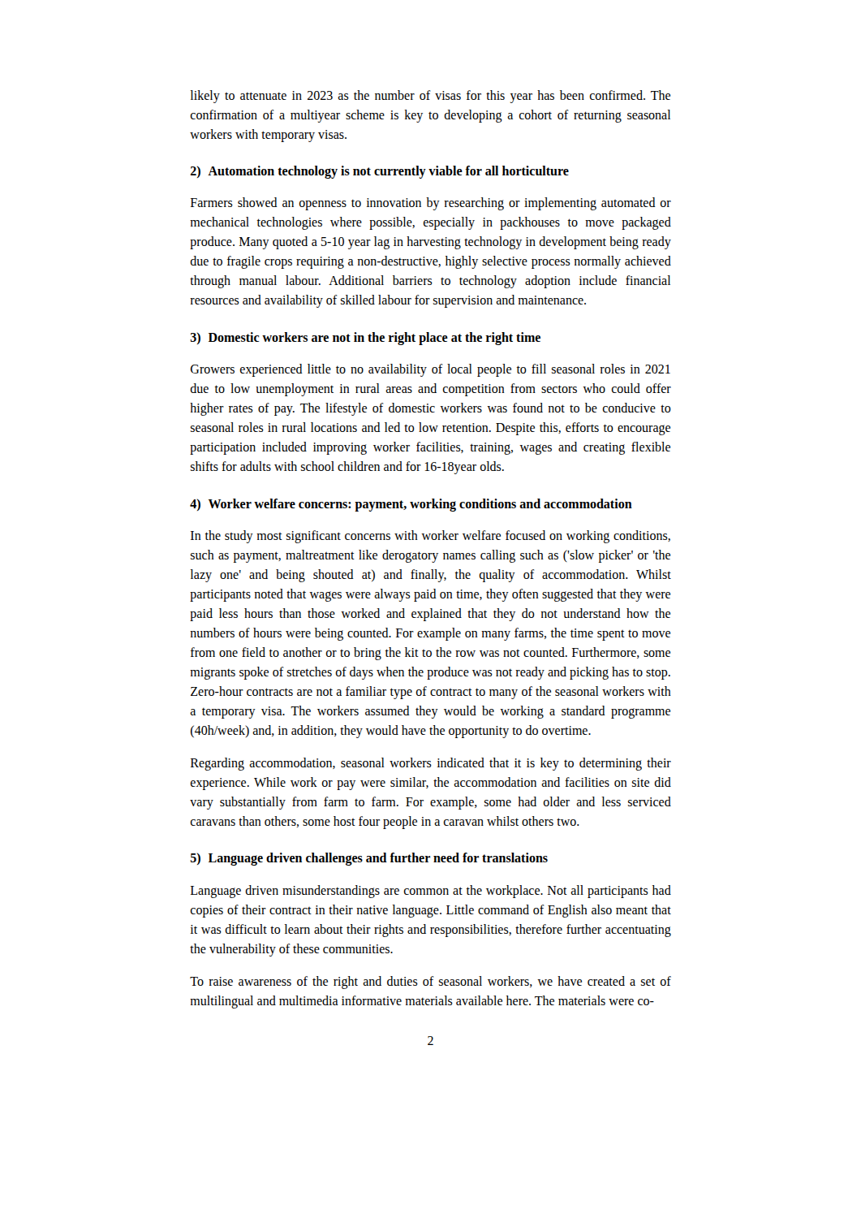likely to attenuate in 2023 as the number of visas for this year has been confirmed. The confirmation of a multiyear scheme is key to developing a cohort of returning seasonal workers with temporary visas.
2) Automation technology is not currently viable for all horticulture
Farmers showed an openness to innovation by researching or implementing automated or mechanical technologies where possible, especially in packhouses to move packaged produce. Many quoted a 5-10 year lag in harvesting technology in development being ready due to fragile crops requiring a non-destructive, highly selective process normally achieved through manual labour. Additional barriers to technology adoption include financial resources and availability of skilled labour for supervision and maintenance.
3) Domestic workers are not in the right place at the right time
Growers experienced little to no availability of local people to fill seasonal roles in 2021 due to low unemployment in rural areas and competition from sectors who could offer higher rates of pay. The lifestyle of domestic workers was found not to be conducive to seasonal roles in rural locations and led to low retention. Despite this, efforts to encourage participation included improving worker facilities, training, wages and creating flexible shifts for adults with school children and for 16-18year olds.
4) Worker welfare concerns: payment, working conditions and accommodation
In the study most significant concerns with worker welfare focused on working conditions, such as payment, maltreatment like derogatory names calling such as ('slow picker' or 'the lazy one' and being shouted at) and finally, the quality of accommodation. Whilst participants noted that wages were always paid on time, they often suggested that they were paid less hours than those worked and explained that they do not understand how the numbers of hours were being counted. For example on many farms, the time spent to move from one field to another or to bring the kit to the row was not counted. Furthermore, some migrants spoke of stretches of days when the produce was not ready and picking has to stop. Zero-hour contracts are not a familiar type of contract to many of the seasonal workers with a temporary visa. The workers assumed they would be working a standard programme (40h/week) and, in addition, they would have the opportunity to do overtime.
Regarding accommodation, seasonal workers indicated that it is key to determining their experience. While work or pay were similar, the accommodation and facilities on site did vary substantially from farm to farm. For example, some had older and less serviced caravans than others, some host four people in a caravan whilst others two.
5) Language driven challenges and further need for translations
Language driven misunderstandings are common at the workplace. Not all participants had copies of their contract in their native language. Little command of English also meant that it was difficult to learn about their rights and responsibilities, therefore further accentuating the vulnerability of these communities.
To raise awareness of the right and duties of seasonal workers, we have created a set of multilingual and multimedia informative materials available here. The materials were co-
2